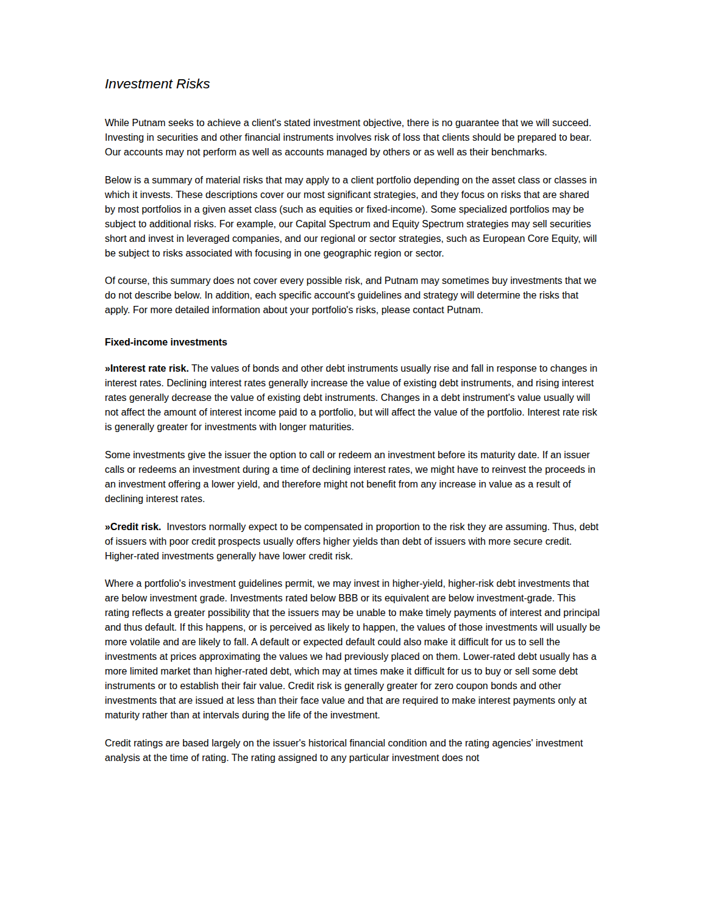Investment Risks
While Putnam seeks to achieve a client's stated investment objective, there is no guarantee that we will succeed. Investing in securities and other financial instruments involves risk of loss that clients should be prepared to bear. Our accounts may not perform as well as accounts managed by others or as well as their benchmarks.
Below is a summary of material risks that may apply to a client portfolio depending on the asset class or classes in which it invests. These descriptions cover our most significant strategies, and they focus on risks that are shared by most portfolios in a given asset class (such as equities or fixed-income). Some specialized portfolios may be subject to additional risks. For example, our Capital Spectrum and Equity Spectrum strategies may sell securities short and invest in leveraged companies, and our regional or sector strategies, such as European Core Equity, will be subject to risks associated with focusing in one geographic region or sector.
Of course, this summary does not cover every possible risk, and Putnam may sometimes buy investments that we do not describe below. In addition, each specific account's guidelines and strategy will determine the risks that apply. For more detailed information about your portfolio's risks, please contact Putnam.
Fixed-income investments
»Interest rate risk. The values of bonds and other debt instruments usually rise and fall in response to changes in interest rates. Declining interest rates generally increase the value of existing debt instruments, and rising interest rates generally decrease the value of existing debt instruments. Changes in a debt instrument's value usually will not affect the amount of interest income paid to a portfolio, but will affect the value of the portfolio. Interest rate risk is generally greater for investments with longer maturities.
Some investments give the issuer the option to call or redeem an investment before its maturity date. If an issuer calls or redeems an investment during a time of declining interest rates, we might have to reinvest the proceeds in an investment offering a lower yield, and therefore might not benefit from any increase in value as a result of declining interest rates.
»Credit risk. Investors normally expect to be compensated in proportion to the risk they are assuming. Thus, debt of issuers with poor credit prospects usually offers higher yields than debt of issuers with more secure credit. Higher-rated investments generally have lower credit risk.
Where a portfolio's investment guidelines permit, we may invest in higher-yield, higher-risk debt investments that are below investment grade. Investments rated below BBB or its equivalent are below investment-grade. This rating reflects a greater possibility that the issuers may be unable to make timely payments of interest and principal and thus default. If this happens, or is perceived as likely to happen, the values of those investments will usually be more volatile and are likely to fall. A default or expected default could also make it difficult for us to sell the investments at prices approximating the values we had previously placed on them. Lower-rated debt usually has a more limited market than higher-rated debt, which may at times make it difficult for us to buy or sell some debt instruments or to establish their fair value. Credit risk is generally greater for zero coupon bonds and other investments that are issued at less than their face value and that are required to make interest payments only at maturity rather than at intervals during the life of the investment.
Credit ratings are based largely on the issuer's historical financial condition and the rating agencies' investment analysis at the time of rating. The rating assigned to any particular investment does not